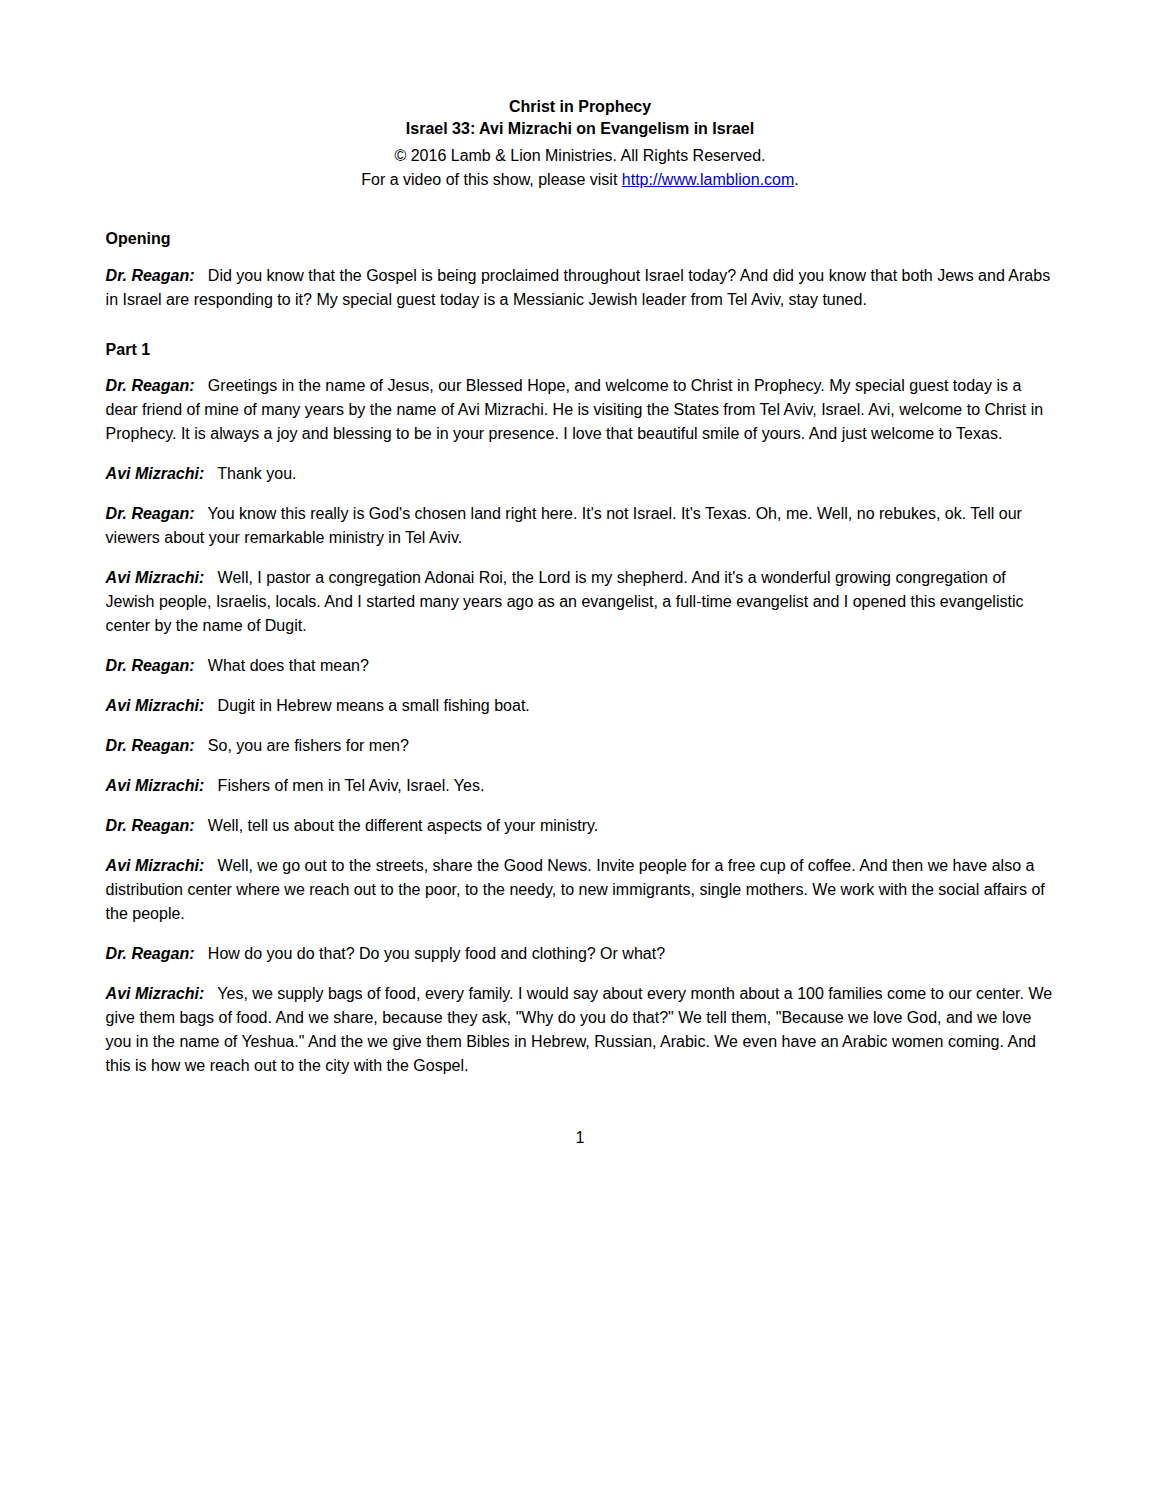Christ in Prophecy
Israel 33: Avi Mizrachi on Evangelism in Israel
© 2016 Lamb & Lion Ministries. All Rights Reserved.
For a video of this show, please visit http://www.lamblion.com.
Opening
Dr. Reagan: Did you know that the Gospel is being proclaimed throughout Israel today? And did you know that both Jews and Arabs in Israel are responding to it? My special guest today is a Messianic Jewish leader from Tel Aviv, stay tuned.
Part 1
Dr. Reagan: Greetings in the name of Jesus, our Blessed Hope, and welcome to Christ in Prophecy. My special guest today is a dear friend of mine of many years by the name of Avi Mizrachi. He is visiting the States from Tel Aviv, Israel. Avi, welcome to Christ in Prophecy. It is always a joy and blessing to be in your presence. I love that beautiful smile of yours. And just welcome to Texas.
Avi Mizrachi: Thank you.
Dr. Reagan: You know this really is God's chosen land right here. It's not Israel. It's Texas. Oh, me. Well, no rebukes, ok. Tell our viewers about your remarkable ministry in Tel Aviv.
Avi Mizrachi: Well, I pastor a congregation Adonai Roi, the Lord is my shepherd. And it's a wonderful growing congregation of Jewish people, Israelis, locals. And I started many years ago as an evangelist, a full-time evangelist and I opened this evangelistic center by the name of Dugit.
Dr. Reagan: What does that mean?
Avi Mizrachi: Dugit in Hebrew means a small fishing boat.
Dr. Reagan: So, you are fishers for men?
Avi Mizrachi: Fishers of men in Tel Aviv, Israel. Yes.
Dr. Reagan: Well, tell us about the different aspects of your ministry.
Avi Mizrachi: Well, we go out to the streets, share the Good News. Invite people for a free cup of coffee. And then we have also a distribution center where we reach out to the poor, to the needy, to new immigrants, single mothers. We work with the social affairs of the people.
Dr. Reagan: How do you do that? Do you supply food and clothing? Or what?
Avi Mizrachi: Yes, we supply bags of food, every family. I would say about every month about a 100 families come to our center. We give them bags of food. And we share, because they ask, "Why do you do that?" We tell them, "Because we love God, and we love you in the name of Yeshua." And the we give them Bibles in Hebrew, Russian, Arabic. We even have an Arabic women coming. And this is how we reach out to the city with the Gospel.
1